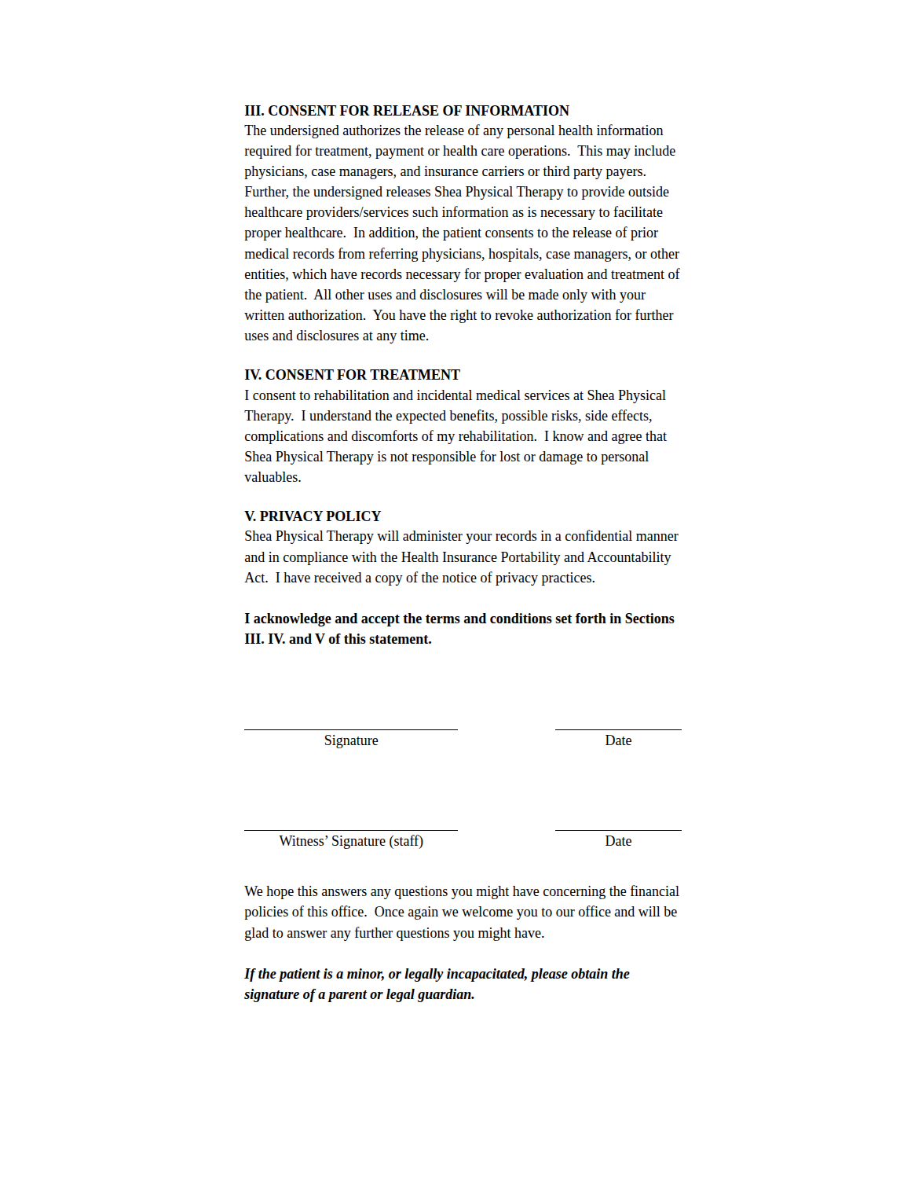III. CONSENT FOR RELEASE OF INFORMATION
The undersigned authorizes the release of any personal health information required for treatment, payment or health care operations. This may include physicians, case managers, and insurance carriers or third party payers. Further, the undersigned releases Shea Physical Therapy to provide outside healthcare providers/services such information as is necessary to facilitate proper healthcare. In addition, the patient consents to the release of prior medical records from referring physicians, hospitals, case managers, or other entities, which have records necessary for proper evaluation and treatment of the patient. All other uses and disclosures will be made only with your written authorization. You have the right to revoke authorization for further uses and disclosures at any time.
IV. CONSENT FOR TREATMENT
I consent to rehabilitation and incidental medical services at Shea Physical Therapy. I understand the expected benefits, possible risks, side effects, complications and discomforts of my rehabilitation. I know and agree that Shea Physical Therapy is not responsible for lost or damage to personal valuables.
V. PRIVACY POLICY
Shea Physical Therapy will administer your records in a confidential manner and in compliance with the Health Insurance Portability and Accountability Act. I have received a copy of the notice of privacy practices.
I acknowledge and accept the terms and conditions set forth in Sections III. IV. and V of this statement.
| Signature | | Date |
| Witness’ Signature (staff) | | Date |
We hope this answers any questions you might have concerning the financial policies of this office. Once again we welcome you to our office and will be glad to answer any further questions you might have.
If the patient is a minor, or legally incapacitated, please obtain the signature of a parent or legal guardian.